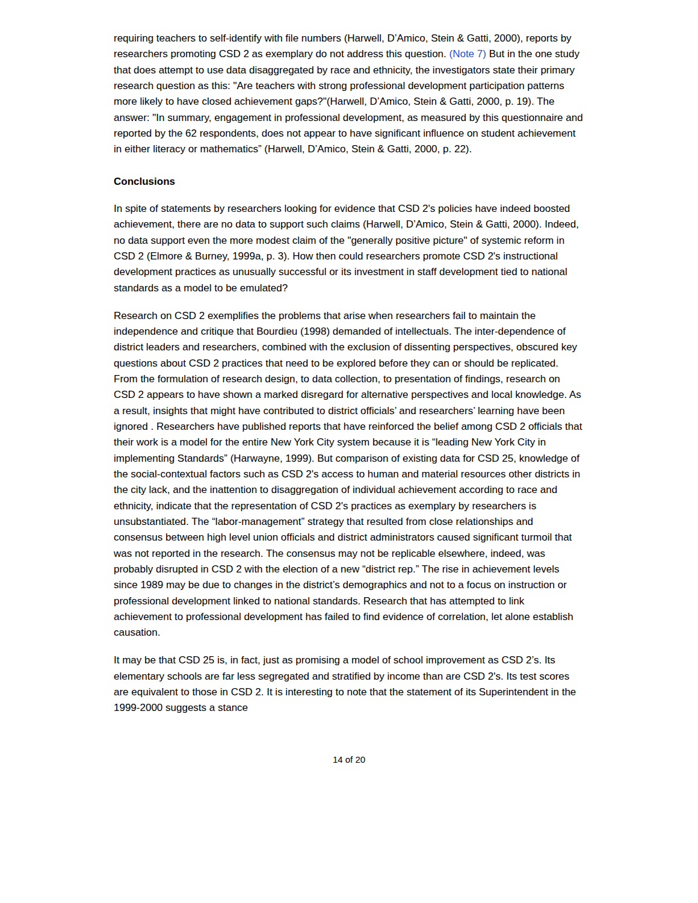requiring teachers to self-identify with file numbers (Harwell, D’Amico, Stein & Gatti, 2000), reports by researchers promoting CSD 2 as exemplary do not address this question. (Note 7) But in the one study that does attempt to use data disaggregated by race and ethnicity, the investigators state their primary research question as this: "Are teachers with strong professional development participation patterns more likely to have closed achievement gaps?"(Harwell, D’Amico, Stein & Gatti, 2000, p. 19). The answer: "In summary, engagement in professional development, as measured by this questionnaire and reported by the 62 respondents, does not appear to have significant influence on student achievement in either literacy or mathematics” (Harwell, D’Amico, Stein & Gatti, 2000, p. 22).
Conclusions
In spite of statements by researchers looking for evidence that CSD 2's policies have indeed boosted achievement, there are no data to support such claims (Harwell, D’Amico, Stein & Gatti, 2000). Indeed, no data support even the more modest claim of the "generally positive picture" of systemic reform in CSD 2 (Elmore & Burney, 1999a, p. 3). How then could researchers promote CSD 2's instructional development practices as unusually successful or its investment in staff development tied to national standards as a model to be emulated?
Research on CSD 2 exemplifies the problems that arise when researchers fail to maintain the independence and critique that Bourdieu (1998) demanded of intellectuals. The inter-dependence of district leaders and researchers, combined with the exclusion of dissenting perspectives, obscured key questions about CSD 2 practices that need to be explored before they can or should be replicated. From the formulation of research design, to data collection, to presentation of findings, research on CSD 2 appears to have shown a marked disregard for alternative perspectives and local knowledge. As a result, insights that might have contributed to district officials’ and researchers’ learning have been ignored . Researchers have published reports that have reinforced the belief among CSD 2 officials that their work is a model for the entire New York City system because it is “leading New York City in implementing Standards” (Harwayne, 1999). But comparison of existing data for CSD 25, knowledge of the social-contextual factors such as CSD 2's access to human and material resources other districts in the city lack, and the inattention to disaggregation of individual achievement according to race and ethnicity, indicate that the representation of CSD 2's practices as exemplary by researchers is unsubstantiated. The “labor-management” strategy that resulted from close relationships and consensus between high level union officials and district administrators caused significant turmoil that was not reported in the research. The consensus may not be replicable elsewhere, indeed, was probably disrupted in CSD 2 with the election of a new “district rep.” The rise in achievement levels since 1989 may be due to changes in the district’s demographics and not to a focus on instruction or professional development linked to national standards. Research that has attempted to link achievement to professional development has failed to find evidence of correlation, let alone establish causation.
It may be that CSD 25 is, in fact, just as promising a model of school improvement as CSD 2’s. Its elementary schools are far less segregated and stratified by income than are CSD 2's. Its test scores are equivalent to those in CSD 2. It is interesting to note that the statement of its Superintendent in the 1999-2000 suggests a stance
14 of 20